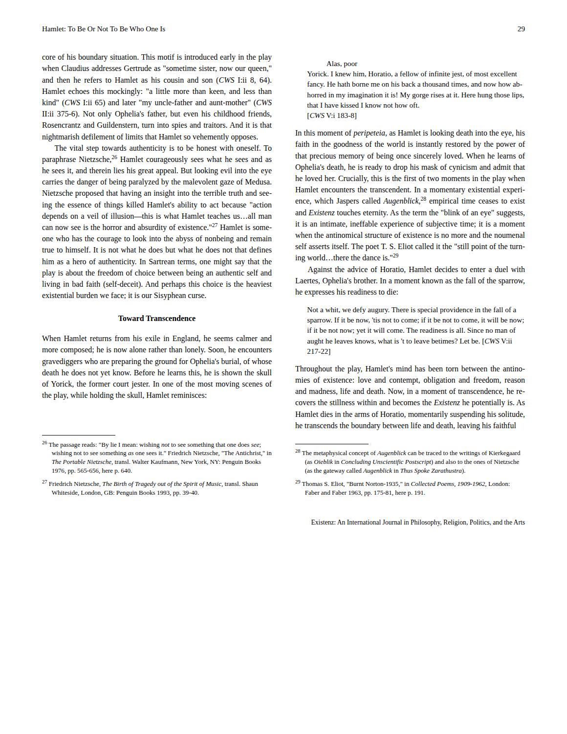Hamlet: To Be Or Not To Be Who One Is 29
core of his boundary situation. This motif is introduced early in the play when Claudius addresses Gertrude as "sometime sister, now our queen," and then he refers to Hamlet as his cousin and son (CWS I:ii 8, 64). Hamlet echoes this mockingly: "a little more than keen, and less than kind" (CWS I:ii 65) and later "my uncle-father and aunt-mother" (CWS II:ii 375-6). Not only Ophelia's father, but even his childhood friends, Rosencrantz and Guildenstern, turn into spies and traitors. And it is that nightmarish defilement of limits that Hamlet so vehemently opposes.
The vital step towards authenticity is to be honest with oneself. To paraphrase Nietzsche,26 Hamlet courageously sees what he sees and as he sees it, and therein lies his great appeal. But looking evil into the eye carries the danger of being paralyzed by the malevolent gaze of Medusa. Nietzsche proposed that having an insight into the terrible truth and seeing the essence of things killed Hamlet's ability to act because "action depends on a veil of illusion—this is what Hamlet teaches us…all man can now see is the horror and absurdity of existence."27 Hamlet is someone who has the courage to look into the abyss of nonbeing and remain true to himself. It is not what he does but what he does not that defines him as a hero of authenticity. In Sartrean terms, one might say that the play is about the freedom of choice between being an authentic self and living in bad faith (self-deceit). And perhaps this choice is the heaviest existential burden we face; it is our Sisyphean curse.
Toward Transcendence
When Hamlet returns from his exile in England, he seems calmer and more composed; he is now alone rather than lonely. Soon, he encounters gravediggers who are preparing the ground for Ophelia's burial, of whose death he does not yet know. Before he learns this, he is shown the skull of Yorick, the former court jester. In one of the most moving scenes of the play, while holding the skull, Hamlet reminisces:
26 The passage reads: "By lie I mean: wishing not to see something that one does see; wishing not to see something as one sees it." Friedrich Nietzsche, "The Antichrist," in The Portable Nietzsche, transl. Walter Kaufmann, New York, NY: Penguin Books 1976, pp. 565-656, here p. 640.
27 Friedrich Nietzsche, The Birth of Tragedy out of the Spirit of Music, transl. Shaun Whiteside, London, GB: Penguin Books 1993, pp. 39-40.
Alas, poor
Yorick. I knew him, Horatio, a fellow of infinite jest, of most excellent fancy. He hath borne me on his back a thousand times, and now how abhorred in my imagination it is! My gorge rises at it. Here hung those lips, that I have kissed I know not how oft.
[CWS V:i 183-8]
In this moment of peripeteia, as Hamlet is looking death into the eye, his faith in the goodness of the world is instantly restored by the power of that precious memory of being once sincerely loved. When he learns of Ophelia's death, he is ready to drop his mask of cynicism and admit that he loved her. Crucially, this is the first of two moments in the play when Hamlet encounters the transcendent. In a momentary existential experience, which Jaspers called Augenblick,28 empirical time ceases to exist and Existenz touches eternity. As the term the "blink of an eye" suggests, it is an intimate, ineffable experience of subjective time; it is a moment when the antinomical structure of existence is no more and the noumenal self asserts itself. The poet T. S. Eliot called it the "still point of the turning world…there the dance is."29
Against the advice of Horatio, Hamlet decides to enter a duel with Laertes, Ophelia's brother. In a moment known as the fall of the sparrow, he expresses his readiness to die:
Not a whit, we defy augury. There is special providence in the fall of a sparrow. If it be now, 'tis not to come; if it be not to come, it will be now; if it be not now; yet it will come. The readiness is all. Since no man of aught he leaves knows, what is 't to leave betimes? Let be. [CWS V:ii 217-22]
Throughout the play, Hamlet's mind has been torn between the antinomies of existence: love and contempt, obligation and freedom, reason and madness, life and death. Now, in a moment of transcendence, he recovers the stillness within and becomes the Existenz he potentially is. As Hamlet dies in the arms of Horatio, momentarily suspending his solitude, he transcends the boundary between life and death, leaving his faithful
28 The metaphysical concept of Augenblick can be traced to the writings of Kierkegaard (as Oieblik in Concluding Unscientific Postscript) and also to the ones of Nietzsche (as the gateway called Augenblick in Thus Spoke Zarathustra).
29 Thomas S. Eliot, "Burnt Norton-1935," in Collected Poems, 1909-1962, London: Faber and Faber 1963, pp. 175-81, here p. 191.
Existenz: An International Journal in Philosophy, Religion, Politics, and the Arts